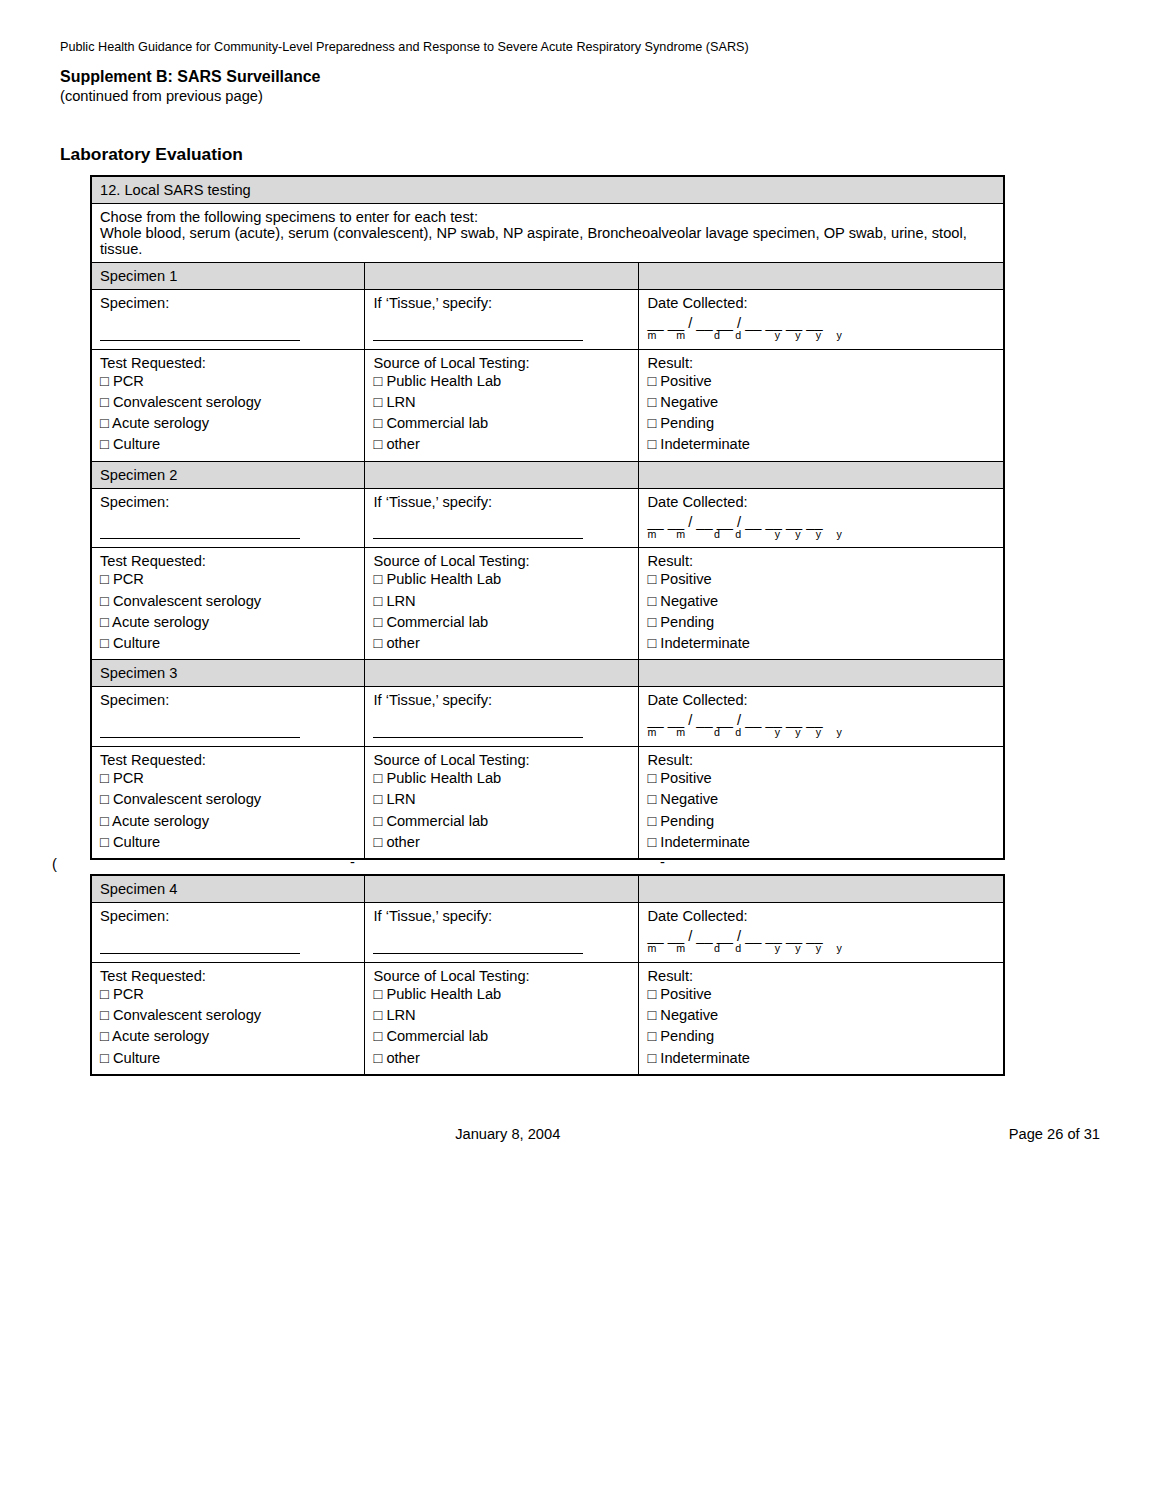Public Health Guidance for Community-Level Preparedness and Response to Severe Acute Respiratory Syndrome (SARS)
Supplement B: SARS Surveillance
(continued from previous page)
Laboratory Evaluation
| 12. Local SARS testing |
| Chose from the following specimens to enter for each test: Whole blood, serum (acute), serum (convalescent), NP swab, NP aspirate, Broncheoalveolar lavage specimen, OP swab, urine, stool, tissue. |
| Specimen 1 | | |
| Specimen: | If ‘Tissue,’ specify: | Date Collected: __ __ / __ __ / __ __ __ __ m m d d y y y y |
| Test Requested: □ PCR □ Convalescent serology □ Acute serology □ Culture | Source of Local Testing: □ Public Health Lab □ LRN □ Commercial lab □ other | Result: □ Positive □ Negative □ Pending □ Indeterminate |
| Specimen 2 | | |
| Specimen: | If ‘Tissue,’ specify: | Date Collected: __ __ / __ __ / __ __ __ __ m m d d y y y y |
| Test Requested: □ PCR □ Convalescent serology □ Acute serology □ Culture | Source of Local Testing: □ Public Health Lab □ LRN □ Commercial lab □ other | Result: □ Positive □ Negative □ Pending □ Indeterminate |
| Specimen 3 | | |
| Specimen: | If ‘Tissue,’ specify: | Date Collected: __ __ / __ __ / __ __ __ __ m m d d y y y y |
| Test Requested: □ PCR □ Convalescent serology □ Acute serology □ Culture | Source of Local Testing: □ Public Health Lab □ LRN □ Commercial lab □ other | Result: □ Positive □ Negative □ Pending □ Indeterminate |
( - -
| Specimen 4 | | |
| Specimen: | If ‘Tissue,’ specify: | Date Collected: __ __ / __ __ / __ __ __ __ m m d d y y y y |
| Test Requested: □ PCR □ Convalescent serology □ Acute serology □ Culture | Source of Local Testing: □ Public Health Lab □ LRN □ Commercial lab □ other | Result: □ Positive □ Negative □ Pending □ Indeterminate |
January 8, 2004 Page 26 of 31